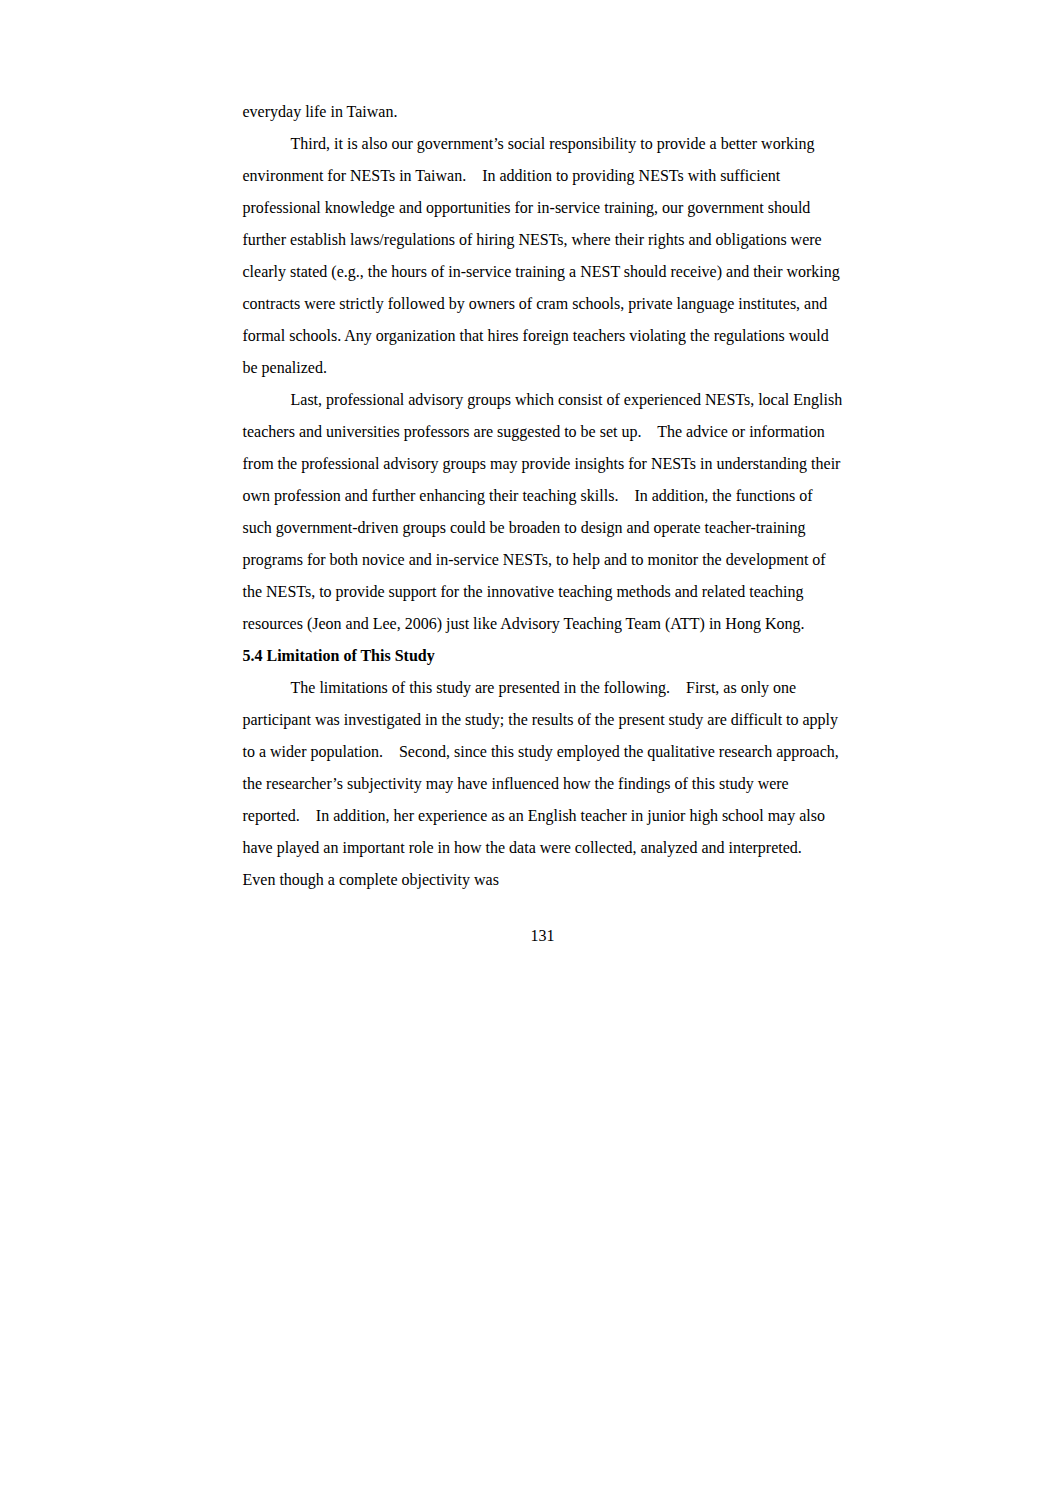everyday life in Taiwan.
Third, it is also our government’s social responsibility to provide a better working environment for NESTs in Taiwan. In addition to providing NESTs with sufficient professional knowledge and opportunities for in-service training, our government should further establish laws/regulations of hiring NESTs, where their rights and obligations were clearly stated (e.g., the hours of in-service training a NEST should receive) and their working contracts were strictly followed by owners of cram schools, private language institutes, and formal schools. Any organization that hires foreign teachers violating the regulations would be penalized.
Last, professional advisory groups which consist of experienced NESTs, local English teachers and universities professors are suggested to be set up. The advice or information from the professional advisory groups may provide insights for NESTs in understanding their own profession and further enhancing their teaching skills. In addition, the functions of such government-driven groups could be broaden to design and operate teacher-training programs for both novice and in-service NESTs, to help and to monitor the development of the NESTs, to provide support for the innovative teaching methods and related teaching resources (Jeon and Lee, 2006) just like Advisory Teaching Team (ATT) in Hong Kong.
5.4 Limitation of This Study
The limitations of this study are presented in the following. First, as only one participant was investigated in the study; the results of the present study are difficult to apply to a wider population. Second, since this study employed the qualitative research approach, the researcher’s subjectivity may have influenced how the findings of this study were reported. In addition, her experience as an English teacher in junior high school may also have played an important role in how the data were collected, analyzed and interpreted. Even though a complete objectivity was
131